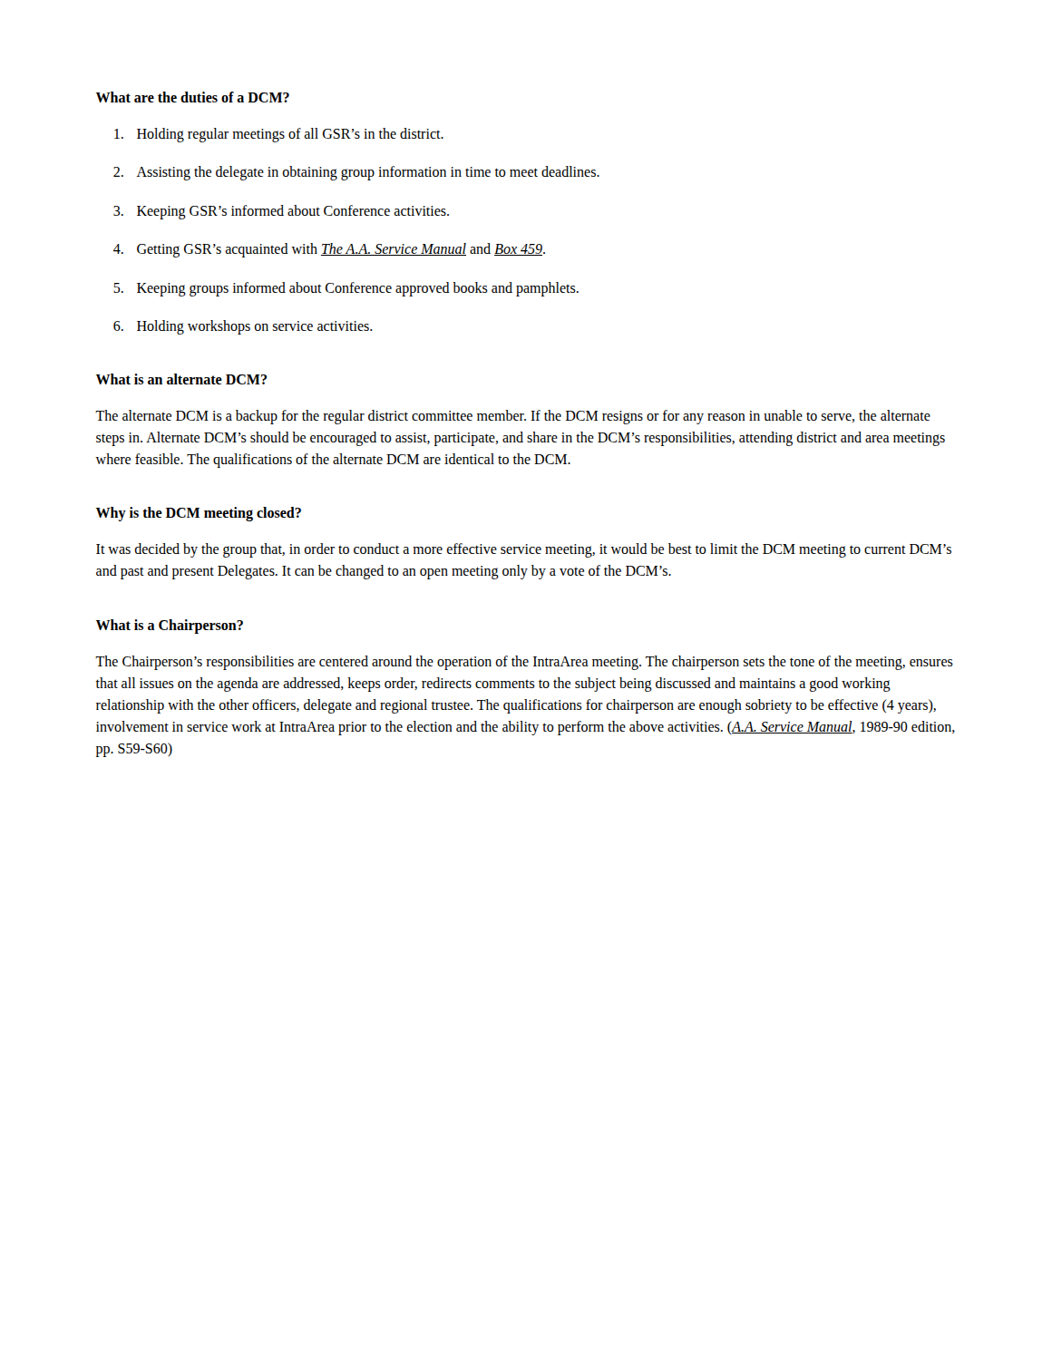What are the duties of a DCM?
Holding regular meetings of all GSR’s in the district.
Assisting the delegate in obtaining group information in time to meet deadlines.
Keeping GSR’s informed about Conference activities.
Getting GSR’s acquainted with The A.A. Service Manual and Box 459.
Keeping groups informed about Conference approved books and pamphlets.
Holding workshops on service activities.
What is an alternate DCM?
The alternate DCM is a backup for the regular district committee member. If the DCM resigns or for any reason in unable to serve, the alternate steps in. Alternate DCM’s should be encouraged to assist, participate, and share in the DCM’s responsibilities, attending district and area meetings where feasible. The qualifications of the alternate DCM are identical to the DCM.
Why is the DCM meeting closed?
It was decided by the group that, in order to conduct a more effective service meeting, it would be best to limit the DCM meeting to current DCM’s and past and present Delegates. It can be changed to an open meeting only by a vote of the DCM’s.
What is a Chairperson?
The Chairperson’s responsibilities are centered around the operation of the IntraArea meeting. The chairperson sets the tone of the meeting, ensures that all issues on the agenda are addressed, keeps order, redirects comments to the subject being discussed and maintains a good working relationship with the other officers, delegate and regional trustee. The qualifications for chairperson are enough sobriety to be effective (4 years), involvement in service work at IntraArea prior to the election and the ability to perform the above activities. (A.A. Service Manual, 1989-90 edition, pp. S59-S60)